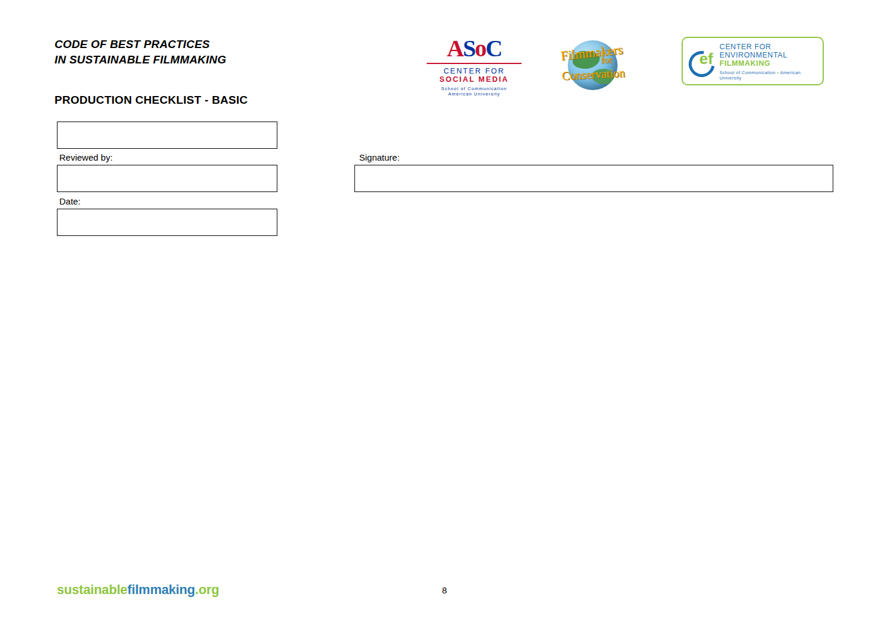CODE OF BEST PRACTICES
IN SUSTAINABLE FILMMAKING
PRODUCTION CHECKLIST - BASIC
ASoC
CENTER FOR
SOCIAL MEDIA
School of Communication
American University
Filmmakers
for
Conservation
ef
CENTER FOR
ENVIRONMENTAL
FILMMAKING
School of Communication • American University
Reviewed by:
Date:
Signature:
sustainable filmmaking.org
8